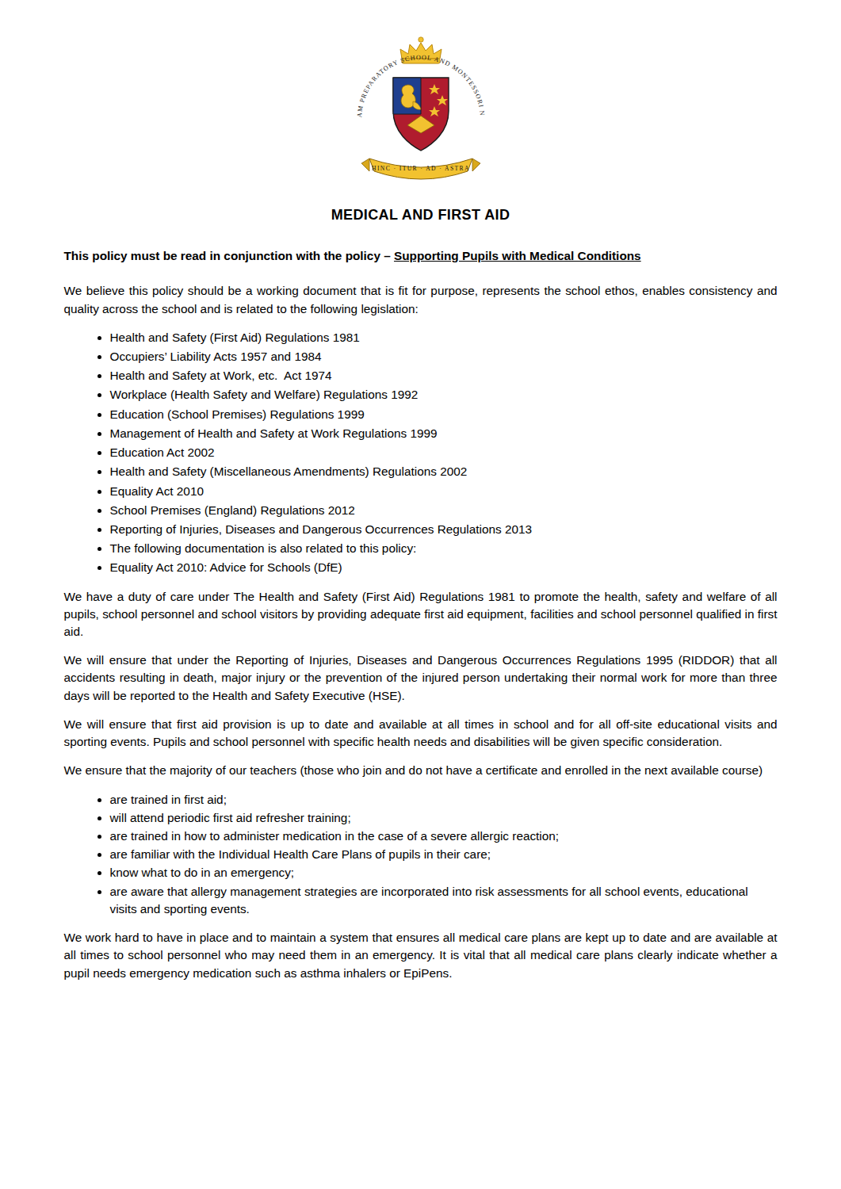DOWNHAM PREPARATORY SCHOOL AND MONTESSORI NURSERY HINC · ITUR · AD · ASTRA
MEDICAL AND FIRST AID
This policy must be read in conjunction with the policy – Supporting Pupils with Medical Conditions
We believe this policy should be a working document that is fit for purpose, represents the school ethos, enables consistency and quality across the school and is related to the following legislation:
Health and Safety (First Aid) Regulations 1981
Occupiers’ Liability Acts 1957 and 1984
Health and Safety at Work, etc. Act 1974
Workplace (Health Safety and Welfare) Regulations 1992
Education (School Premises) Regulations 1999
Management of Health and Safety at Work Regulations 1999
Education Act 2002
Health and Safety (Miscellaneous Amendments) Regulations 2002
Equality Act 2010
School Premises (England) Regulations 2012
Reporting of Injuries, Diseases and Dangerous Occurrences Regulations 2013
The following documentation is also related to this policy:
Equality Act 2010: Advice for Schools (DfE)
We have a duty of care under The Health and Safety (First Aid) Regulations 1981 to promote the health, safety and welfare of all pupils, school personnel and school visitors by providing adequate first aid equipment, facilities and school personnel qualified in first aid.
We will ensure that under the Reporting of Injuries, Diseases and Dangerous Occurrences Regulations 1995 (RIDDOR) that all accidents resulting in death, major injury or the prevention of the injured person undertaking their normal work for more than three days will be reported to the Health and Safety Executive (HSE).
We will ensure that first aid provision is up to date and available at all times in school and for all off-site educational visits and sporting events. Pupils and school personnel with specific health needs and disabilities will be given specific consideration.
We ensure that the majority of our teachers (those who join and do not have a certificate and enrolled in the next available course)
are trained in first aid;
will attend periodic first aid refresher training;
are trained in how to administer medication in the case of a severe allergic reaction;
are familiar with the Individual Health Care Plans of pupils in their care;
know what to do in an emergency;
are aware that allergy management strategies are incorporated into risk assessments for all school events, educational visits and sporting events.
We work hard to have in place and to maintain a system that ensures all medical care plans are kept up to date and are available at all times to school personnel who may need them in an emergency. It is vital that all medical care plans clearly indicate whether a pupil needs emergency medication such as asthma inhalers or EpiPens.